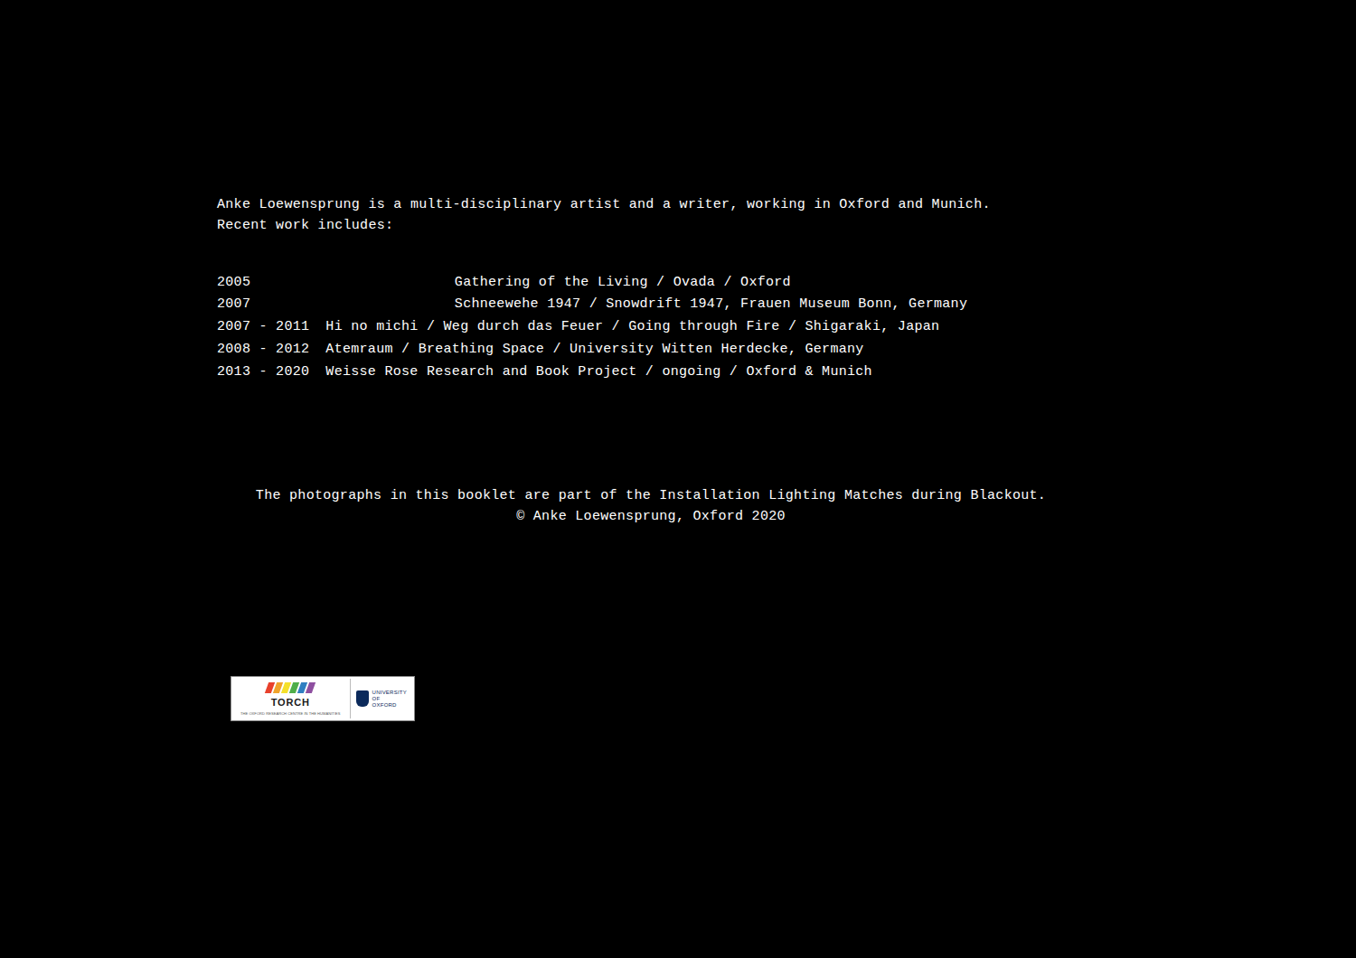Anke Loewensprung is a multi-disciplinary artist and a writer, working in Oxford and Munich.
Recent work includes:
| 2005 | Gathering of the Living / Ovada / Oxford |
| 2007 | Schneewehe 1947 / Snowdrift 1947, Frauen Museum Bonn, Germany |
| 2007 - 2011 | Hi no michi / Weg durch das Feuer / Going through Fire / Shigaraki, Japan |
| 2008 - 2012 | Atemraum / Breathing Space / University Witten Herdecke, Germany |
| 2013 - 2020 | Weisse Rose Research and Book Project / ongoing / Oxford & Munich |
The photographs in this booklet are part of the Installation Lighting Matches during Blackout.
© Anke Loewensprung, Oxford 2020
TORCH
THE OXFORD RESEARCH CENTRE IN THE HUMANITIES
University
of
Oxford